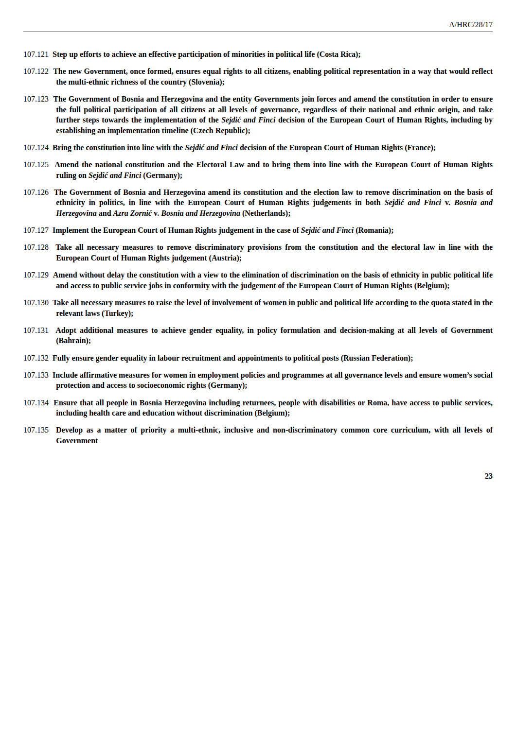A/HRC/28/17
107.121 Step up efforts to achieve an effective participation of minorities in political life (Costa Rica);
107.122 The new Government, once formed, ensures equal rights to all citizens, enabling political representation in a way that would reflect the multi-ethnic richness of the country (Slovenia);
107.123 The Government of Bosnia and Herzegovina and the entity Governments join forces and amend the constitution in order to ensure the full political participation of all citizens at all levels of governance, regardless of their national and ethnic origin, and take further steps towards the implementation of the Sejdić and Finci decision of the European Court of Human Rights, including by establishing an implementation timeline (Czech Republic);
107.124 Bring the constitution into line with the Sejdić and Finci decision of the European Court of Human Rights (France);
107.125 Amend the national constitution and the Electoral Law and to bring them into line with the European Court of Human Rights ruling on Sejdić and Finci (Germany);
107.126 The Government of Bosnia and Herzegovina amend its constitution and the election law to remove discrimination on the basis of ethnicity in politics, in line with the European Court of Human Rights judgements in both Sejdić and Finci v. Bosnia and Herzegovina and Azra Zornić v. Bosnia and Herzegovina (Netherlands);
107.127 Implement the European Court of Human Rights judgement in the case of Sejdić and Finci (Romania);
107.128 Take all necessary measures to remove discriminatory provisions from the constitution and the electoral law in line with the European Court of Human Rights judgement (Austria);
107.129 Amend without delay the constitution with a view to the elimination of discrimination on the basis of ethnicity in public political life and access to public service jobs in conformity with the judgement of the European Court of Human Rights (Belgium);
107.130 Take all necessary measures to raise the level of involvement of women in public and political life according to the quota stated in the relevant laws (Turkey);
107.131 Adopt additional measures to achieve gender equality, in policy formulation and decision-making at all levels of Government (Bahrain);
107.132 Fully ensure gender equality in labour recruitment and appointments to political posts (Russian Federation);
107.133 Include affirmative measures for women in employment policies and programmes at all governance levels and ensure women’s social protection and access to socioeconomic rights (Germany);
107.134 Ensure that all people in Bosnia Herzegovina including returnees, people with disabilities or Roma, have access to public services, including health care and education without discrimination (Belgium);
107.135 Develop as a matter of priority a multi-ethnic, inclusive and non-discriminatory common core curriculum, with all levels of Government
23